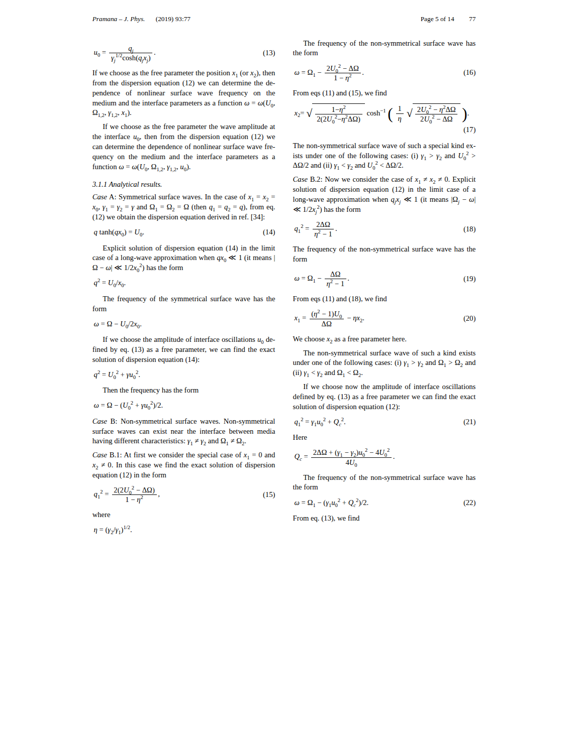Pramana – J. Phys.(2019) 93:77
Page 5 of 1477
u0 = qj γj1/2cosh(qjxj) .
(13)
If we choose as the free parameter the position x1 (or x2), then from the dispersion equation (12) we can determine the dependence of nonlinear surface wave frequency on the medium and the interface parameters as a function ω = ω(U0, Ω1,2, γ1,2, x1).
If we choose as the free parameter the wave amplitude at the interface u0, then from the dispersion equation (12) we can determine the dependence of nonlinear surface wave frequency on the medium and the interface parameters as a function ω = ω(U0, Ω1,2, γ1,2, u0).
3.1.1 Analytical results.
Case A: Symmetrical surface waves. In the case of x1 = x2 = x0, γ1 = γ2 = γ and Ω1 = Ω2 = Ω (then q1 = q2 = q), from eq. (12) we obtain the dispersion equation derived in ref. [34]:
q tanh(qx0) = U0.
(14)
Explicit solution of dispersion equation (14) in the limit case of a long-wave approximation when qx0 ≪ 1 (it means |Ω − ω| ≪ 1/2x02) has the form
q2 = U0/x0.
The frequency of the symmetrical surface wave has the form
ω = Ω − U0/2x0.
If we choose the amplitude of interface oscillations u0 defined by eq. (13) as a free parameter, we can find the exact solution of dispersion equation (14):
q2 = U02 + γu02.
Then the frequency has the form
ω = Ω − (U02 + γu02)/2.
Case B: Non-symmetrical surface waves. Non-symmetrical surface waves can exist near the interface between media having different characteristics: γ1 ≠ γ2 and Ω1 ≠ Ω2.
Case B.1: At first we consider the special case of x1 = 0 and x2 ≠ 0. In this case we find the exact solution of dispersion equation (12) in the form
q12 = 2(2U02 − ΔΩ) 1 − η2 ,
(15)
where
η = (γ2/γ1)1/2.
The frequency of the non-symmetrical surface wave has the form
ω = Ω1 − 2U02 − ΔΩ 1 − η2 .
(16)
From eqs (11) and (15), we find
x2= √ 1−η2 2(2U02−η2ΔΩ) cosh−1 ( 1 η √ 2U02 − η2ΔΩ 2U02 − ΔΩ ).
(17)
The non-symmetrical surface wave of such a special kind exists under one of the following cases: (i) γ1 > γ2 and U02 > ΔΩ/2 and (ii) γ1 < γ2 and U02 < ΔΩ/2.
Case B.2: Now we consider the case of x1 ≠ x2 ≠ 0. Explicit solution of dispersion equation (12) in the limit case of a long-wave approximation when qjxj ≪ 1 (it means |Ωj − ω| ≪ 1/2xj2) has the form
q12 = 2ΔΩ η2 − 1 .
(18)
The frequency of the non-symmetrical surface wave has the form
ω = Ω1 − ΔΩ η2 − 1 .
(19)
From eqs (11) and (18), we find
x1 = (η2 − 1)U0 ΔΩ − ηx2.
(20)
We choose x2 as a free parameter here.
The non-symmetrical surface wave of such a kind exists under one of the following cases: (i) γ1 > γ2 and Ω1 > Ω2 and (ii) γ1 < γ2 and Ω1 < Ω2.
If we choose now the amplitude of interface oscillations defined by eq. (13) as a free parameter we can find the exact solution of dispersion equation (12):
q12 = γ1u02 + Qc2.
(21)
Here
Qc = 2ΔΩ + (γ1 − γ2)u02 − 4U02 4U0 .
The frequency of the non-symmetrical surface wave has the form
ω = Ω1 − (γ1u02 + Qc2)/2.
(22)
From eq. (13), we find